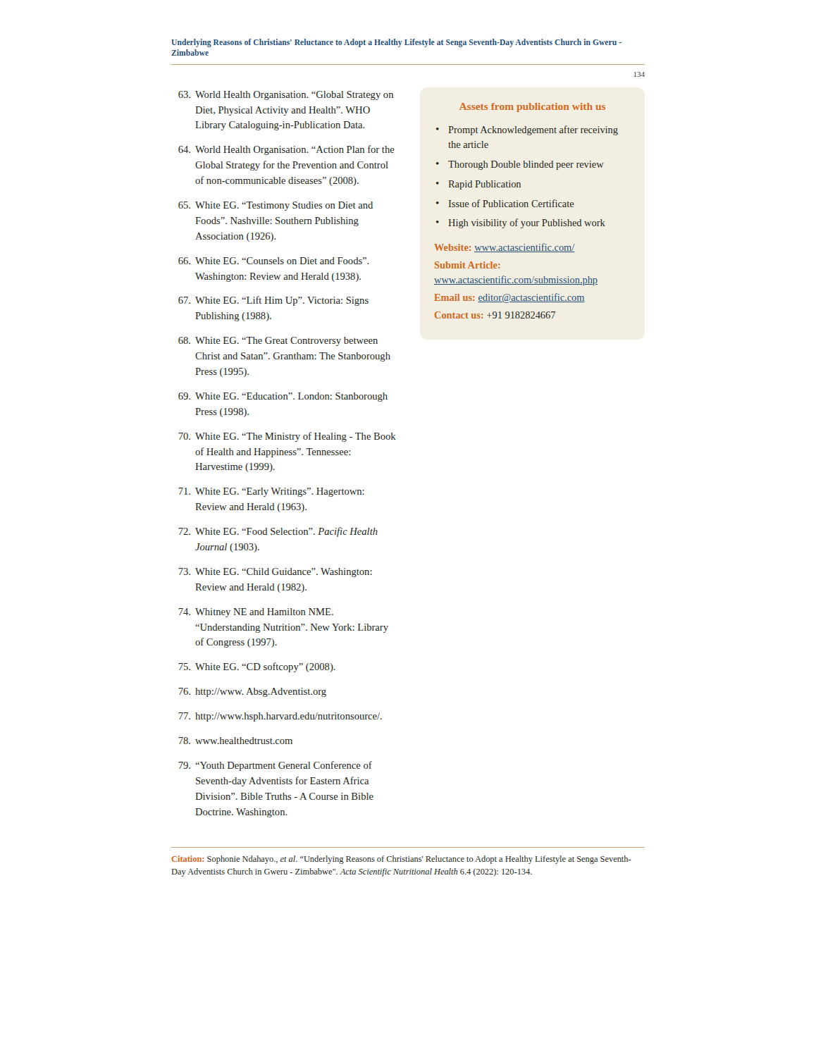Underlying Reasons of Christians' Reluctance to Adopt a Healthy Lifestyle at Senga Seventh-Day Adventists Church in Gweru - Zimbabwe
134
World Health Organisation. “Global Strategy on Diet, Physical Activity and Health”. WHO Library Cataloguing-in-Publication Data.
World Health Organisation. “Action Plan for the Global Strategy for the Prevention and Control of non-communicable diseases” (2008).
White EG. “Testimony Studies on Diet and Foods”. Nashville: Southern Publishing Association (1926).
White EG. “Counsels on Diet and Foods”. Washington: Review and Herald (1938).
White EG. “Lift Him Up”. Victoria: Signs Publishing (1988).
White EG. “The Great Controversy between Christ and Satan”. Grantham: The Stanborough Press (1995).
White EG. “Education”. London: Stanborough Press (1998).
White EG. “The Ministry of Healing - The Book of Health and Happiness”. Tennessee: Harvestime (1999).
White EG. “Early Writings”. Hagertown: Review and Herald (1963).
White EG. “Food Selection”. Pacific Health Journal (1903).
White EG. “Child Guidance”. Washington: Review and Herald (1982).
Whitney NE and Hamilton NME. “Understanding Nutrition”. New York: Library of Congress (1997).
White EG. “CD softcopy” (2008).
http://www. Absg.Adventist.org
http://www.hsph.harvard.edu/nutritonsource/.
www.healthedtrust.com
“Youth Department General Conference of Seventh-day Adventists for Eastern Africa Division”. Bible Truths - A Course in Bible Doctrine. Washington.
Assets from publication with us
Prompt Acknowledgement after receiving the article
Thorough Double blinded peer review
Rapid Publication
Issue of Publication Certificate
High visibility of your Published work
Website: www.actascientific.com/
Submit Article: www.actascientific.com/submission.php
Email us: editor@actascientific.com
Contact us: +91 9182824667
Citation: Sophonie Ndahayo., et al. “Underlying Reasons of Christians' Reluctance to Adopt a Healthy Lifestyle at Senga Seventh-Day Adventists Church in Gweru - Zimbabwe". Acta Scientific Nutritional Health 6.4 (2022): 120-134.